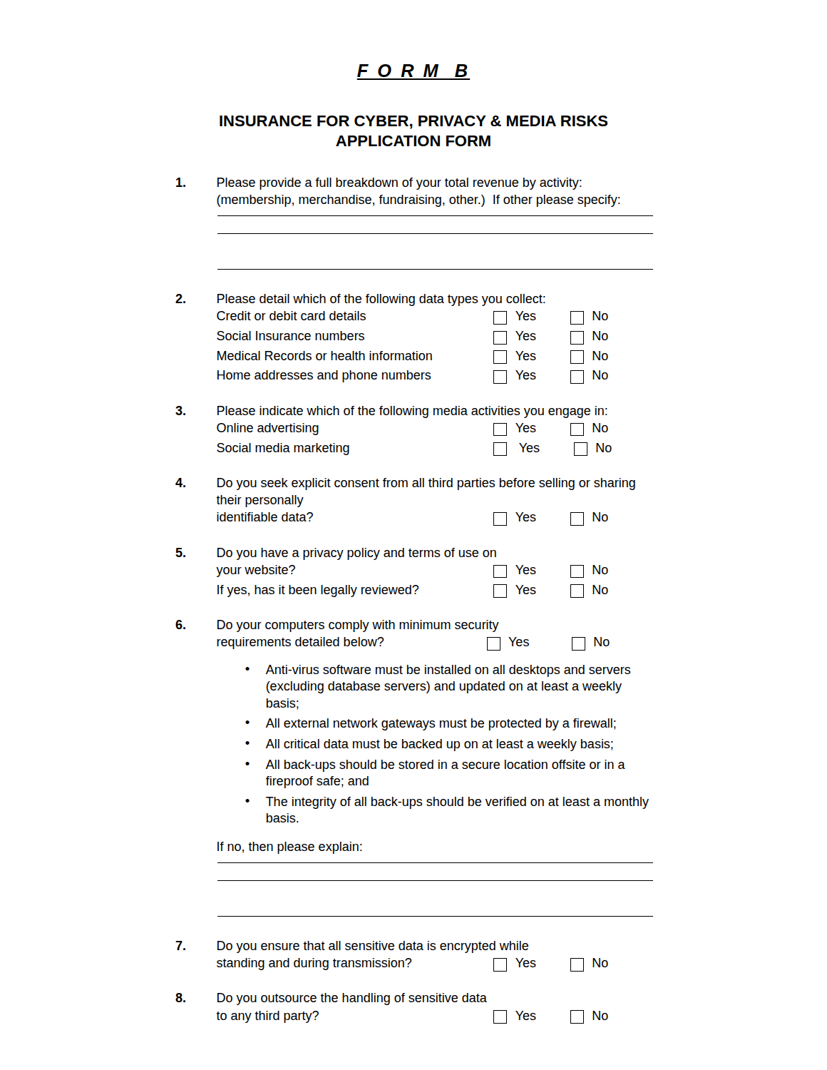F O R M B
INSURANCE FOR CYBER, PRIVACY & MEDIA RISKS APPLICATION FORM
1.
Please provide a full breakdown of your total revenue by activity: (membership, merchandise, fundraising, other.) If other please specify:
2.
Please detail which of the following data types you collect:
Credit or debit card details
Yes No
Social Insurance numbers
Yes No
Medical Records or health information
Yes No
Home addresses and phone numbers
Yes No
3.
Please indicate which of the following media activities you engage in:
Online advertising
Yes No
Social media marketing
Yes No
4.
Do you seek explicit consent from all third parties before selling or sharing their personally
identifiable data?
Yes No
5.
Do you have a privacy policy and terms of use on
your website?
Yes No
If yes, has it been legally reviewed?
Yes No
6.
Do your computers comply with minimum security
requirements detailed below?
Yes No
Anti-virus software must be installed on all desktops and servers (excluding database servers) and updated on at least a weekly basis;
All external network gateways must be protected by a firewall;
All critical data must be backed up on at least a weekly basis;
All back-ups should be stored in a secure location offsite or in a fireproof safe; and
The integrity of all back-ups should be verified on at least a monthly basis.
If no, then please explain:
7.
Do you ensure that all sensitive data is encrypted while
standing and during transmission?
Yes No
8.
Do you outsource the handling of sensitive data
to any third party?
Yes No